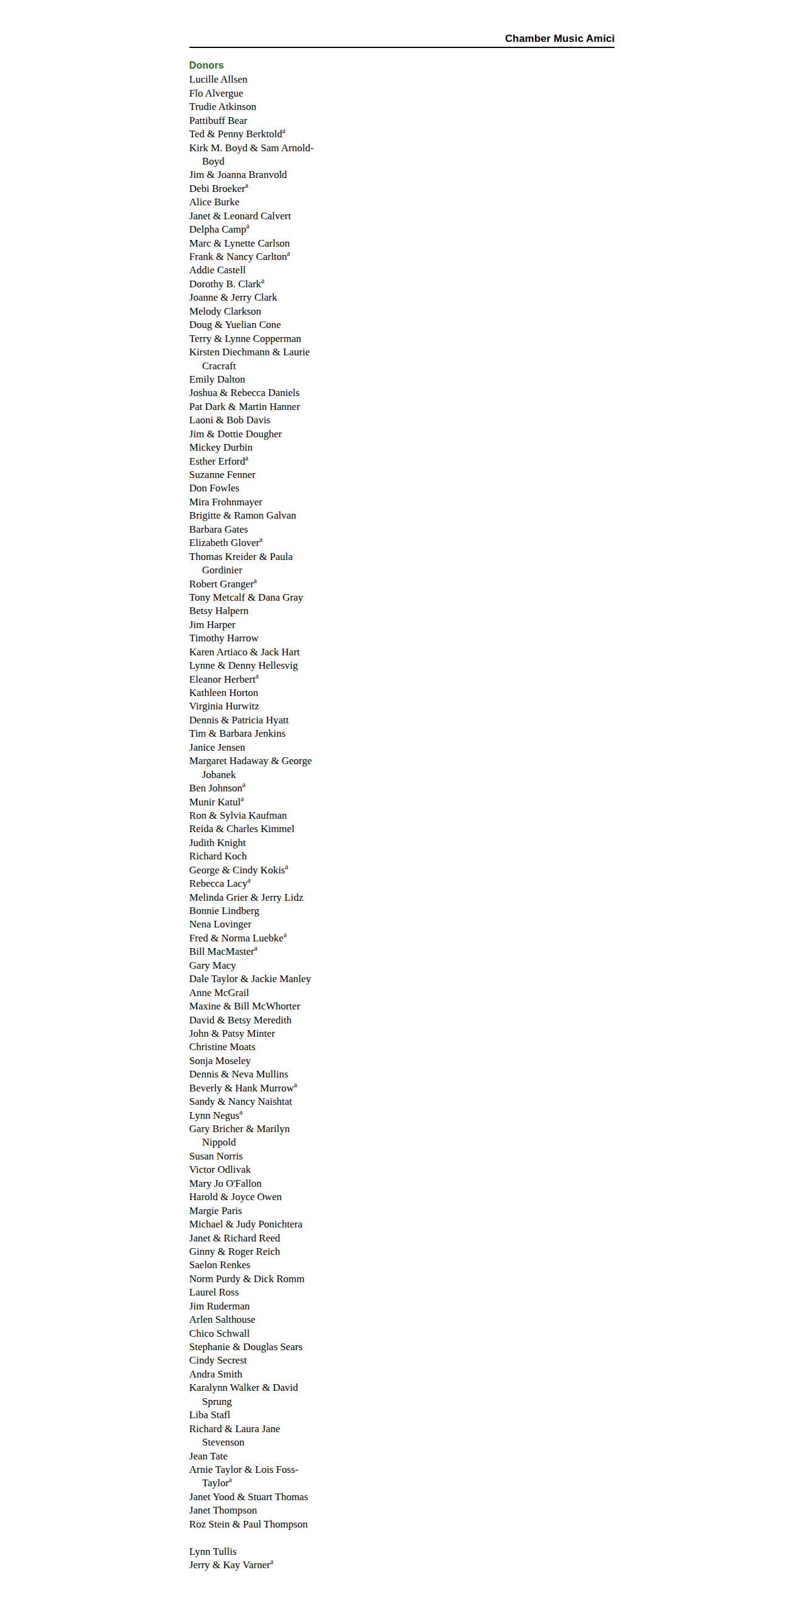Chamber Music Amici
Donors
Lucille Allsen
Flo Alvergue
Trudie Atkinson
Pattibuff Bear
Ted & Penny Berktolda
Kirk M. Boyd & Sam Arnold-Boyd
Jim & Joanna Branvold
Debi Broekera
Alice Burke
Janet & Leonard Calvert
Delpha Campa
Marc & Lynette Carlson
Frank & Nancy Carltona
Addie Castell
Dorothy B. Clarka
Joanne & Jerry Clark
Melody Clarkson
Doug & Yuelian Cone
Terry & Lynne Copperman
Kirsten Diechmann & Laurie Cracraft
Emily Dalton
Joshua & Rebecca Daniels
Pat Dark & Martin Hanner
Laoni & Bob Davis
Jim & Dottie Dougher
Mickey Durbin
Esther Erforda
Suzanne Fenner
Don Fowles
Mira Frohnmayer
Brigitte & Ramon Galvan
Barbara Gates
Elizabeth Glovera
Thomas Kreider & Paula Gordinier
Robert Grangera
Tony Metcalf & Dana Gray
Betsy Halpern
Jim Harper
Timothy Harrow
Karen Artiaco & Jack Hart
Lynne & Denny Hellesvig
Eleanor Herberta
Kathleen Horton
Virginia Hurwitz
Dennis & Patricia Hyatt
Tim & Barbara Jenkins
Janice Jensen
Margaret Hadaway & George Jobanek
Ben Johnsona
Munir Katula
Ron & Sylvia Kaufman
Reida & Charles Kimmel
Judith Knight
Richard Koch
George & Cindy Kokisa
Rebecca Lacya
Melinda Grier & Jerry Lidz
Bonnie Lindberg
Nena Lovinger
Fred & Norma Luebkea
Bill MacMastera
Gary Macy
Dale Taylor & Jackie Manley
Anne McGrail
Maxine & Bill McWhorter
David & Betsy Meredith
John & Patsy Minter
Christine Moats
Sonja Moseley
Dennis & Neva Mullins
Beverly & Hank Murrowa
Sandy & Nancy Naishtat
Lynn Negusa
Gary Bricher & Marilyn Nippold
Susan Norris
Victor Odlivak
Mary Jo O'Fallon
Harold & Joyce Owen
Margie Paris
Michael & Judy Ponichtera
Janet & Richard Reed
Ginny & Roger Reich
Saelon Renkes
Norm Purdy & Dick Romm
Laurel Ross
Jim Ruderman
Arlen Salthouse
Chico Schwall
Stephanie & Douglas Sears
Cindy Secrest
Andra Smith
Karalynn Walker & David Sprung
Liba Stafl
Richard & Laura Jane Stevenson
Jean Tate
Arnie Taylor & Lois Foss-Taylora
Janet Yood & Stuart Thomas
Janet Thompson
Roz Stein & Paul Thompson
Lynn Tullis
Jerry & Kay Varnera